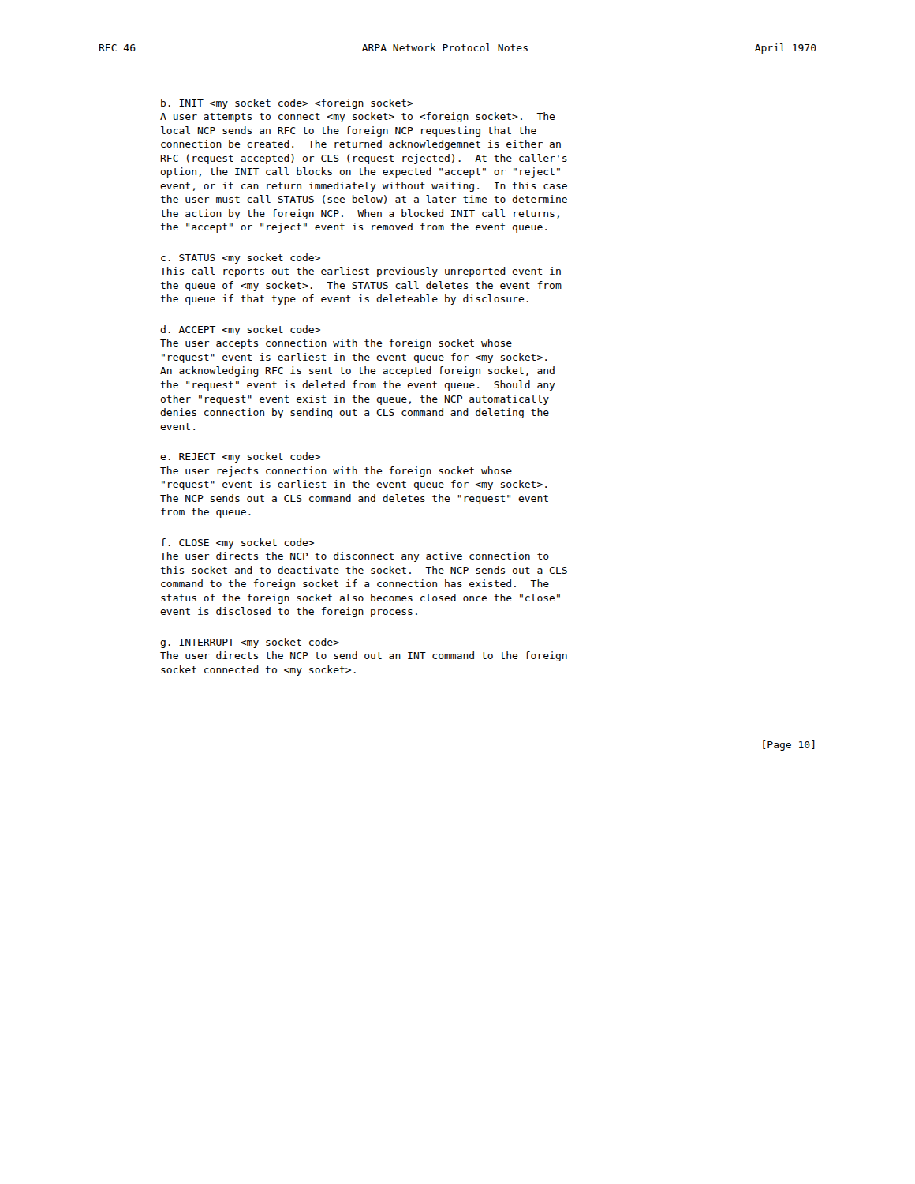RFC 46 ARPA Network Protocol Notes April 1970
b. INIT <my socket code> <foreign socket>
A user attempts to connect <my socket> to <foreign socket>. The local NCP sends an RFC to the foreign NCP requesting that the connection be created. The returned acknowledgemnet is either an RFC (request accepted) or CLS (request rejected). At the caller's option, the INIT call blocks on the expected "accept" or "reject" event, or it can return immediately without waiting. In this case the user must call STATUS (see below) at a later time to determine the action by the foreign NCP. When a blocked INIT call returns, the "accept" or "reject" event is removed from the event queue.
c. STATUS <my socket code>
This call reports out the earliest previously unreported event in the queue of <my socket>. The STATUS call deletes the event from the queue if that type of event is deleteable by disclosure.
d. ACCEPT <my socket code>
The user accepts connection with the foreign socket whose "request" event is earliest in the event queue for <my socket>. An acknowledging RFC is sent to the accepted foreign socket, and the "request" event is deleted from the event queue. Should any other "request" event exist in the queue, the NCP automatically denies connection by sending out a CLS command and deleting the event.
e. REJECT <my socket code>
The user rejects connection with the foreign socket whose "request" event is earliest in the event queue for <my socket>. The NCP sends out a CLS command and deletes the "request" event from the queue.
f. CLOSE <my socket code>
The user directs the NCP to disconnect any active connection to this socket and to deactivate the socket. The NCP sends out a CLS command to the foreign socket if a connection has existed. The status of the foreign socket also becomes closed once the "close" event is disclosed to the foreign process.
g. INTERRUPT <my socket code>
The user directs the NCP to send out an INT command to the foreign socket connected to <my socket>.
[Page 10]